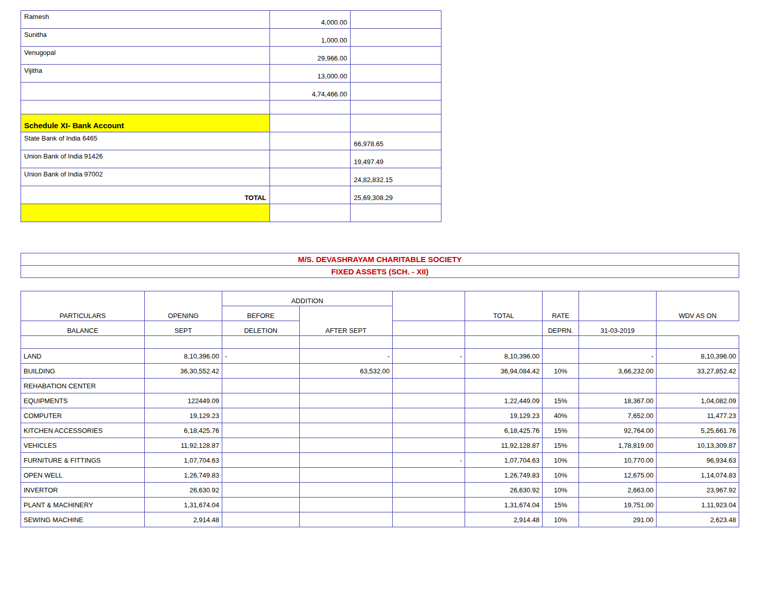| Ramesh | 4,000.00 | |
| Sunitha | 1,000.00 | |
| Venugopal | 29,966.00 | |
| Vijitha | 13,000.00 | |
| | 4,74,466.00 | |
| Schedule XI- Bank Account | | |
| State Bank of India 6465 | | 66,978.65 |
| Union Bank of India 91426 | | 19,497.49 |
| Union Bank of India 97002 | | 24,82,832.15 |
| TOTAL | | 25,69,308.29 |
| M/S. DEVASHRAYAM CHARITABLE SOCIETY |
| FIXED ASSETS (SCH. - XII) |
| PARTICULARS | OPENING | ADDITION | | TOTAL | RATE | | WDV AS ON |
| --- | --- | --- | --- | --- | --- | --- | --- |
| BEFORE | AFTER SEPT |
| BALANCE | SEPT | DELETION | | | DEPRN. | 31-03-2019 |
| LAND | 8,10,396.00 | - | - | - | 8,10,396.00 | | - | 8,10,396.00 |
| BUILDING | 36,30,552.42 | | 63,532.00 | | 36,94,084.42 | 10% | 3,66,232.00 | 33,27,852.42 |
| REHABATION CENTER | | | | | | | | |
| EQUIPMENTS | 122449.09 | | | | 1,22,449.09 | 15% | 18,367.00 | 1,04,082.09 |
| COMPUTER | 19,129.23 | | | | 19,129.23 | 40% | 7,652.00 | 11,477.23 |
| KITCHEN ACCESSORIES | 6,18,425.76 | | | | 6,18,425.76 | 15% | 92,764.00 | 5,25,661.76 |
| VEHICLES | 11,92,128.87 | | | | 11,92,128.87 | 15% | 1,78,819.00 | 10,13,309.87 |
| FURNITURE & FITTINGS | 1,07,704.63 | | | - | 1,07,704.63 | 10% | 10,770.00 | 96,934.63 |
| OPEN WELL | 1,26,749.83 | | | | 1,26,749.83 | 10% | 12,675.00 | 1,14,074.83 |
| INVERTOR | 26,630.92 | | | | 26,630.92 | 10% | 2,663.00 | 23,967.92 |
| PLANT & MACHINERY | 1,31,674.04 | | | | 1,31,674.04 | 15% | 19,751.00 | 1,11,923.04 |
| SEWING MACHINE | 2,914.48 | | | | 2,914.48 | 10% | 291.00 | 2,623.48 |